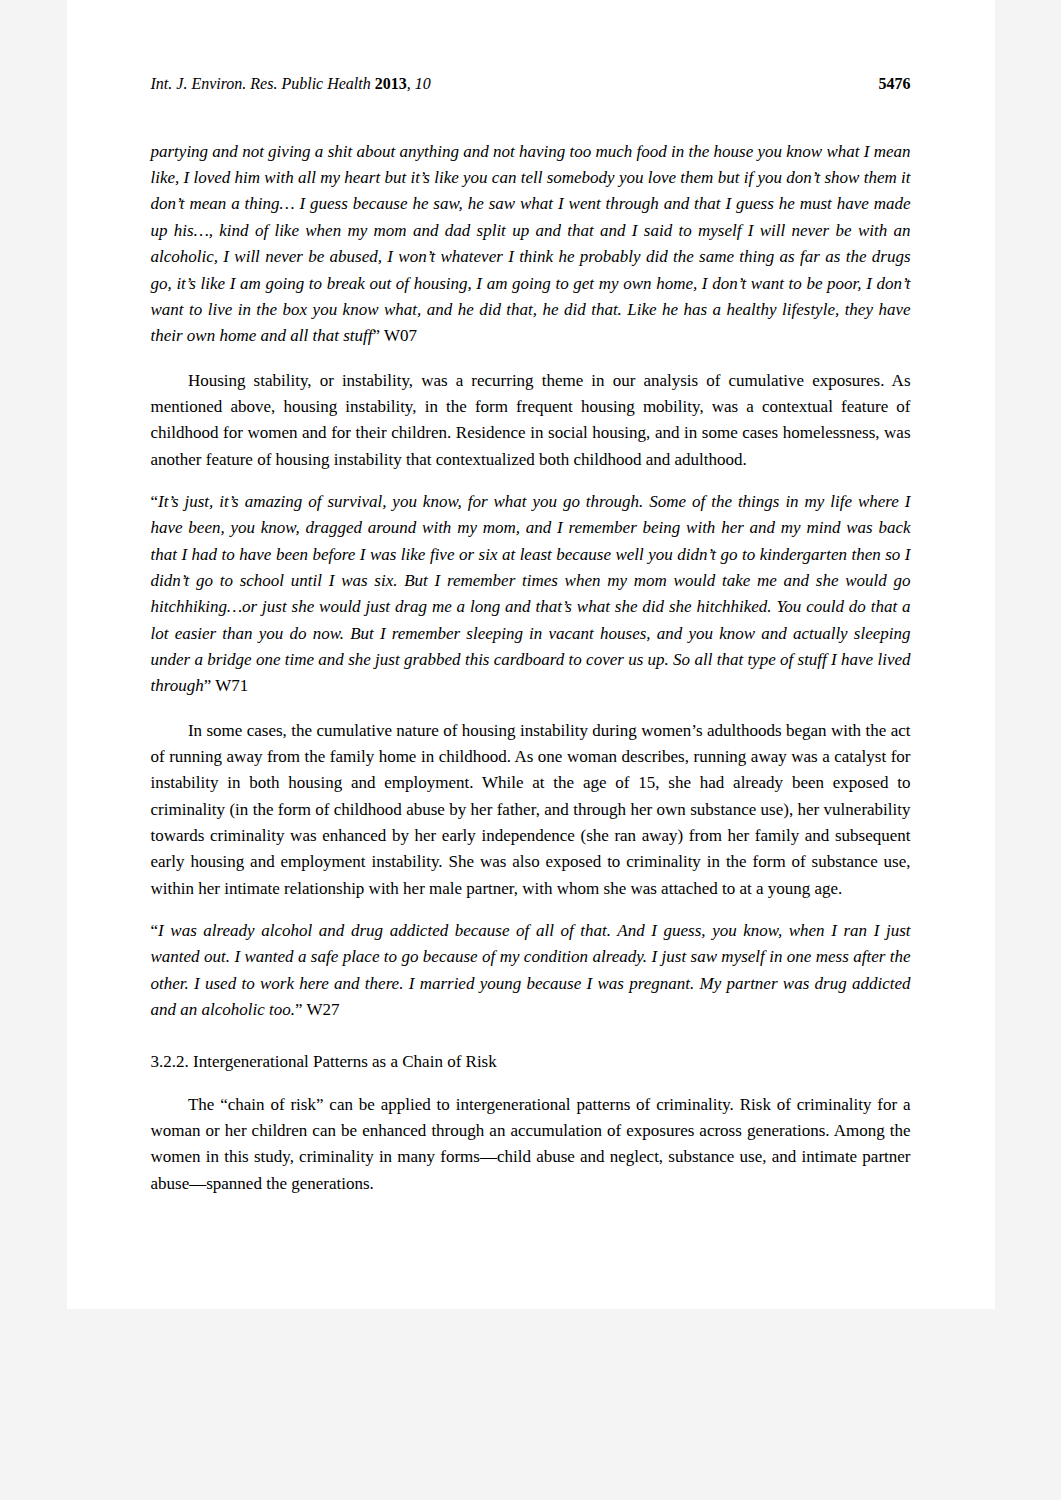Int. J. Environ. Res. Public Health 2013, 10 5476
partying and not giving a shit about anything and not having too much food in the house you know what I mean like, I loved him with all my heart but it’s like you can tell somebody you love them but if you don’t show them it don’t mean a thing… I guess because he saw, he saw what I went through and that I guess he must have made up his…, kind of like when my mom and dad split up and that and I said to myself I will never be with an alcoholic, I will never be abused, I won’t whatever I think he probably did the same thing as far as the drugs go, it’s like I am going to break out of housing, I am going to get my own home, I don’t want to be poor, I don’t want to live in the box you know what, and he did that, he did that. Like he has a healthy lifestyle, they have their own home and all that stuff” W07
Housing stability, or instability, was a recurring theme in our analysis of cumulative exposures. As mentioned above, housing instability, in the form frequent housing mobility, was a contextual feature of childhood for women and for their children. Residence in social housing, and in some cases homelessness, was another feature of housing instability that contextualized both childhood and adulthood.
“It’s just, it’s amazing of survival, you know, for what you go through. Some of the things in my life where I have been, you know, dragged around with my mom, and I remember being with her and my mind was back that I had to have been before I was like five or six at least because well you didn’t go to kindergarten then so I didn’t go to school until I was six. But I remember times when my mom would take me and she would go hitchhiking…or just she would just drag me a long and that’s what she did she hitchhiked. You could do that a lot easier than you do now. But I remember sleeping in vacant houses, and you know and actually sleeping under a bridge one time and she just grabbed this cardboard to cover us up. So all that type of stuff I have lived through” W71
In some cases, the cumulative nature of housing instability during women’s adulthoods began with the act of running away from the family home in childhood. As one woman describes, running away was a catalyst for instability in both housing and employment. While at the age of 15, she had already been exposed to criminality (in the form of childhood abuse by her father, and through her own substance use), her vulnerability towards criminality was enhanced by her early independence (she ran away) from her family and subsequent early housing and employment instability. She was also exposed to criminality in the form of substance use, within her intimate relationship with her male partner, with whom she was attached to at a young age.
“I was already alcohol and drug addicted because of all of that. And I guess, you know, when I ran I just wanted out. I wanted a safe place to go because of my condition already. I just saw myself in one mess after the other. I used to work here and there. I married young because I was pregnant. My partner was drug addicted and an alcoholic too.” W27
3.2.2. Intergenerational Patterns as a Chain of Risk
The “chain of risk” can be applied to intergenerational patterns of criminality. Risk of criminality for a woman or her children can be enhanced through an accumulation of exposures across generations. Among the women in this study, criminality in many forms—child abuse and neglect, substance use, and intimate partner abuse—spanned the generations.